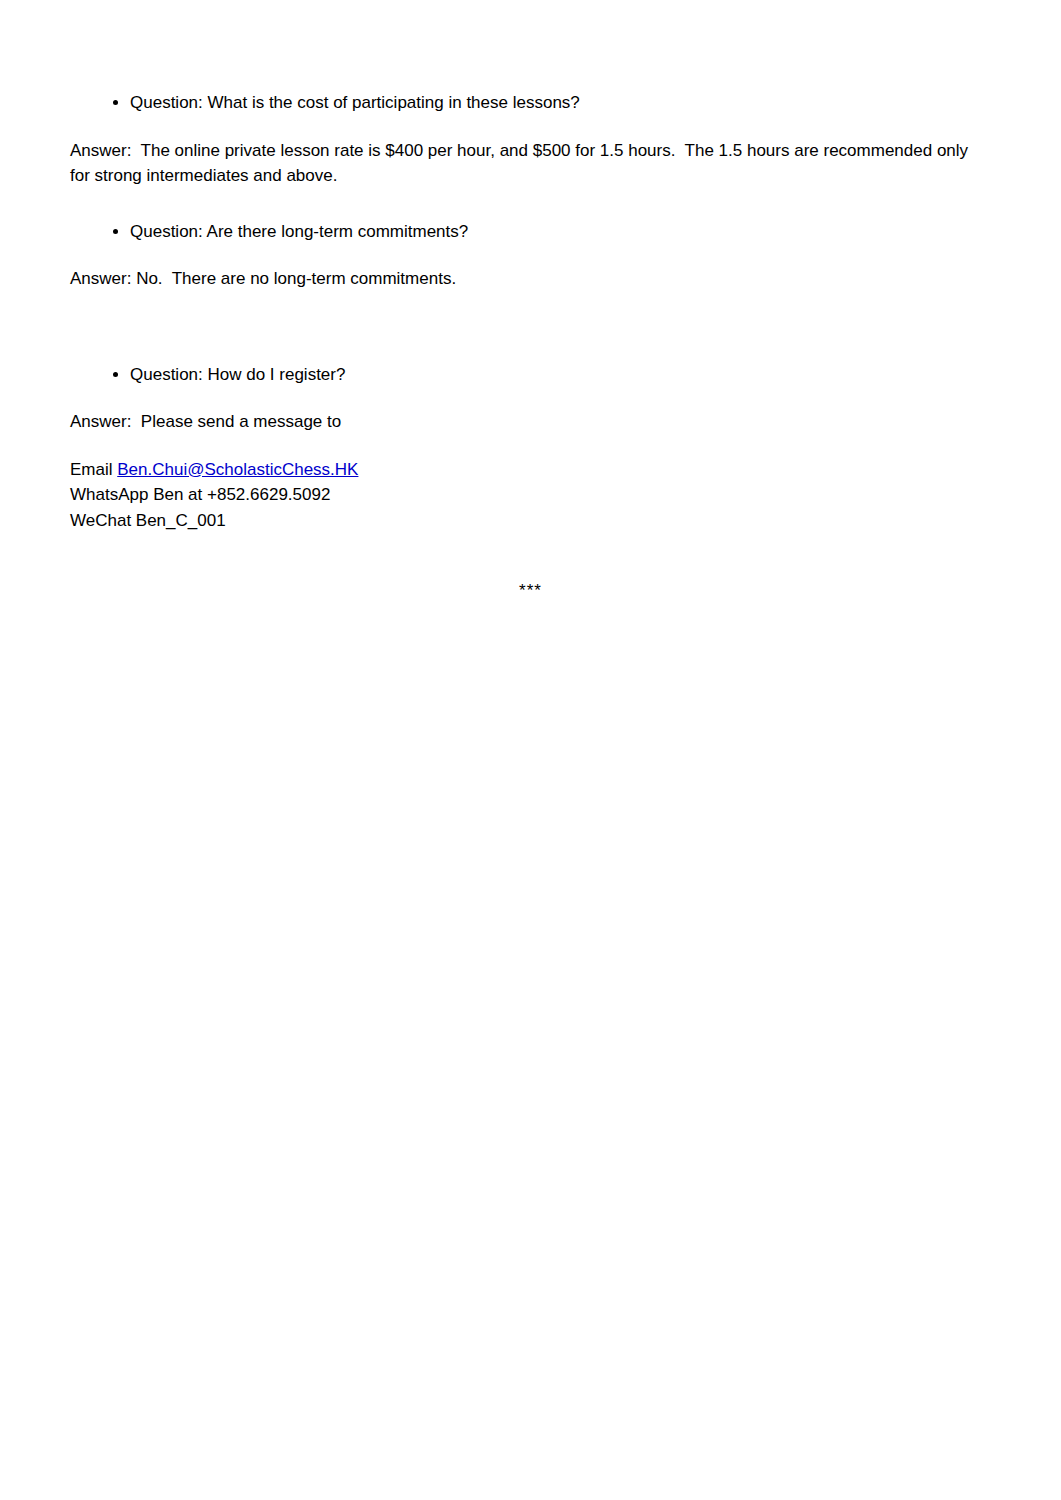Question: What is the cost of participating in these lessons?
Answer: The online private lesson rate is $400 per hour, and $500 for 1.5 hours. The 1.5 hours are recommended only for strong intermediates and above.
Question: Are there long-term commitments?
Answer: No. There are no long-term commitments.
Question: How do I register?
Answer: Please send a message to
Email Ben.Chui@ScholasticChess.HK
WhatsApp Ben at +852.6629.5092
WeChat Ben_C_001
***